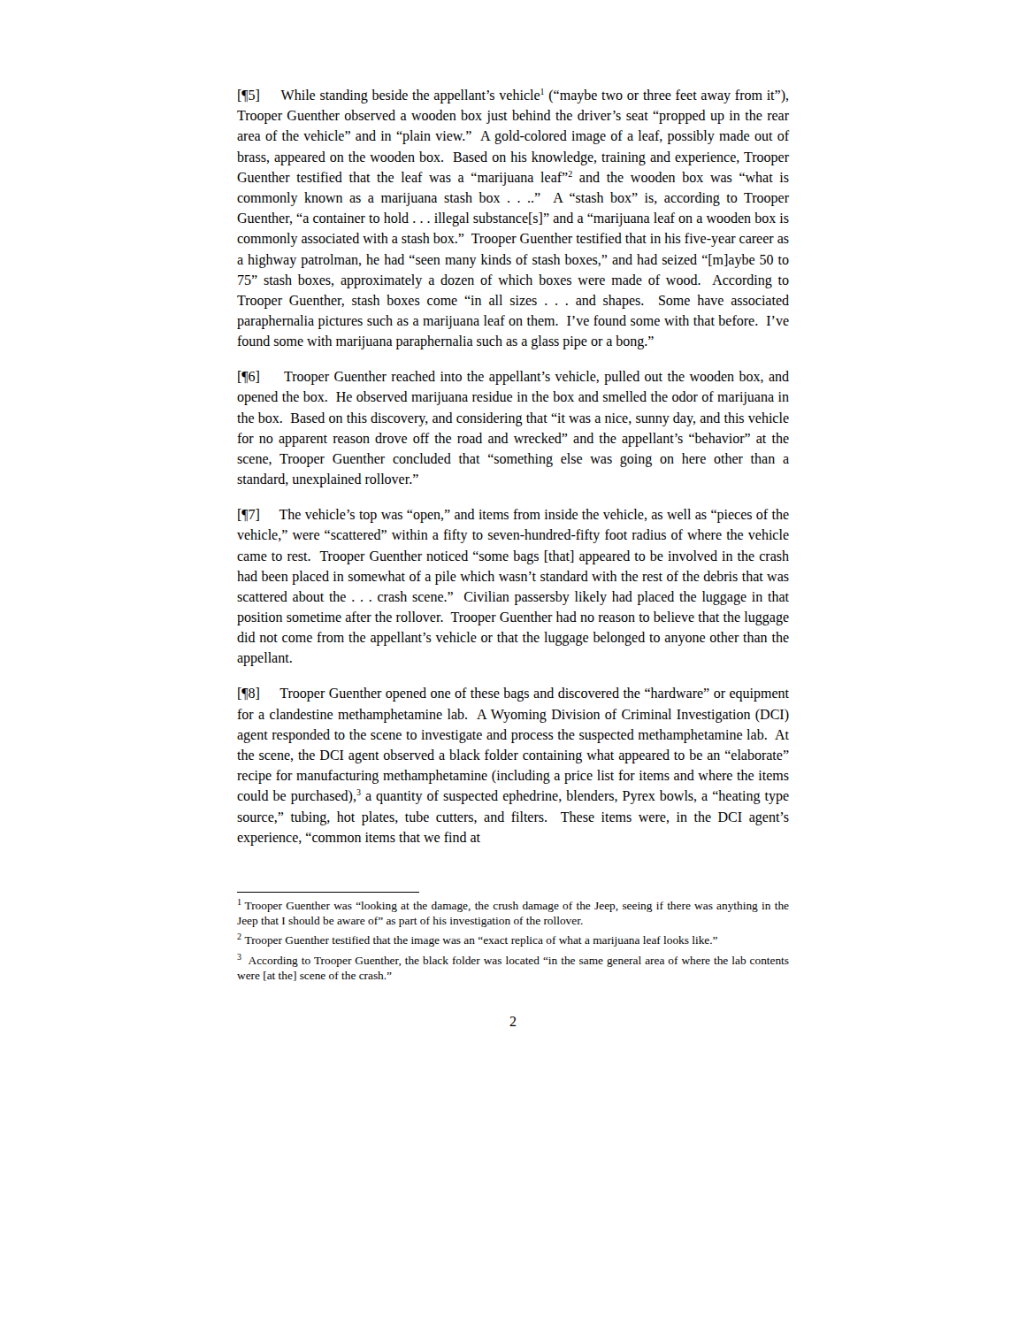[¶5] While standing beside the appellant’s vehicle1 (“maybe two or three feet away from it”), Trooper Guenther observed a wooden box just behind the driver’s seat “propped up in the rear area of the vehicle” and in “plain view.” A gold-colored image of a leaf, possibly made out of brass, appeared on the wooden box. Based on his knowledge, training and experience, Trooper Guenther testified that the leaf was a “marijuana leaf”2 and the wooden box was “what is commonly known as a marijuana stash box . . ..” A “stash box” is, according to Trooper Guenther, “a container to hold . . . illegal substance[s]” and a “marijuana leaf on a wooden box is commonly associated with a stash box.” Trooper Guenther testified that in his five-year career as a highway patrolman, he had “seen many kinds of stash boxes,” and had seized “[m]aybe 50 to 75” stash boxes, approximately a dozen of which boxes were made of wood. According to Trooper Guenther, stash boxes come “in all sizes . . . and shapes. Some have associated paraphernalia pictures such as a marijuana leaf on them. I’ve found some with that before. I’ve found some with marijuana paraphernalia such as a glass pipe or a bong.”
[¶6] Trooper Guenther reached into the appellant’s vehicle, pulled out the wooden box, and opened the box. He observed marijuana residue in the box and smelled the odor of marijuana in the box. Based on this discovery, and considering that “it was a nice, sunny day, and this vehicle for no apparent reason drove off the road and wrecked” and the appellant’s “behavior” at the scene, Trooper Guenther concluded that “something else was going on here other than a standard, unexplained rollover.”
[¶7] The vehicle’s top was “open,” and items from inside the vehicle, as well as “pieces of the vehicle,” were “scattered” within a fifty to seven-hundred-fifty foot radius of where the vehicle came to rest. Trooper Guenther noticed “some bags [that] appeared to be involved in the crash had been placed in somewhat of a pile which wasn’t standard with the rest of the debris that was scattered about the . . . crash scene.” Civilian passersby likely had placed the luggage in that position sometime after the rollover. Trooper Guenther had no reason to believe that the luggage did not come from the appellant’s vehicle or that the luggage belonged to anyone other than the appellant.
[¶8] Trooper Guenther opened one of these bags and discovered the “hardware” or equipment for a clandestine methamphetamine lab. A Wyoming Division of Criminal Investigation (DCI) agent responded to the scene to investigate and process the suspected methamphetamine lab. At the scene, the DCI agent observed a black folder containing what appeared to be an “elaborate” recipe for manufacturing methamphetamine (including a price list for items and where the items could be purchased),3 a quantity of suspected ephedrine, blenders, Pyrex bowls, a “heating type source,” tubing, hot plates, tube cutters, and filters. These items were, in the DCI agent’s experience, “common items that we find at
1 Trooper Guenther was “looking at the damage, the crush damage of the Jeep, seeing if there was anything in the Jeep that I should be aware of” as part of his investigation of the rollover.
2 Trooper Guenther testified that the image was an “exact replica of what a marijuana leaf looks like.”
3 According to Trooper Guenther, the black folder was located “in the same general area of where the lab contents were [at the] scene of the crash.”
2